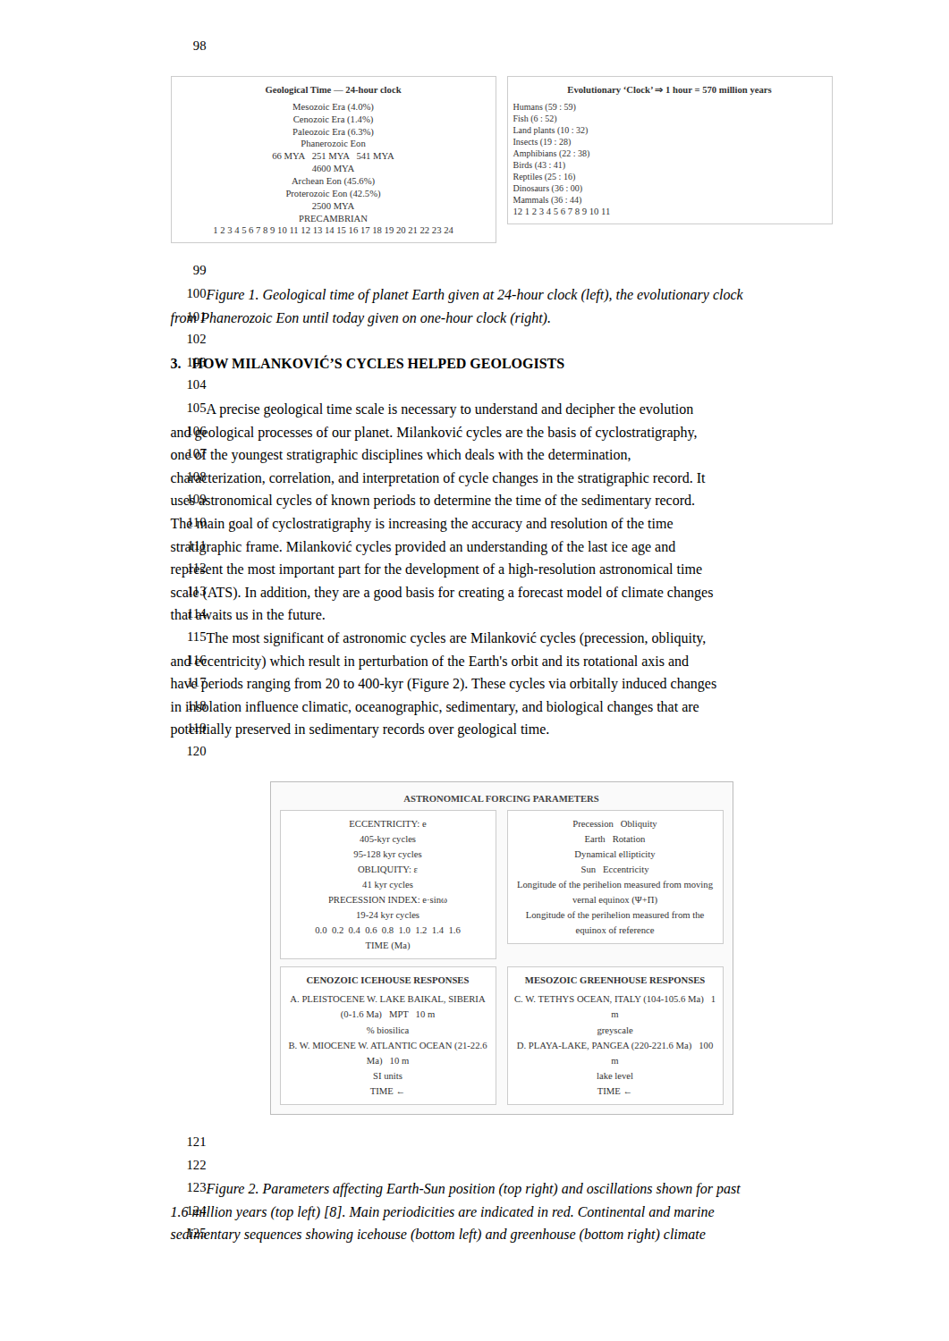98
Geological Time — 24-hour clock
Mesozoic Era (4.0%)
Cenozoic Era (1.4%)
Paleozoic Era (6.3%)
Phanerozoic Eon
66 MYA 251 MYA 541 MYA
4600 MYA
Archean Eon (45.6%)
Proterozoic Eon (42.5%)
2500 MYA
PRECAMBRIAN
1 2 3 4 5 6 7 8 9 10 11 12 13 14 15 16 17 18 19 20 21 22 23 24
Evolutionary ‘Clock’ ⇒ 1 hour = 570 million years
Humans (59 : 59)
Fish (6 : 52)
Land plants (10 : 32)
Insects (19 : 28)
Amphibians (22 : 38)
Birds (43 : 41)
Reptiles (25 : 16)
Dinosaurs (36 : 00)
Mammals (36 : 44)
12 1 2 3 4 5 6 7 8 9 10 11
99
100
Figure 1. Geological time of planet Earth given at 24-hour clock (left), the evolutionary clock
101
from Phanerozoic Eon until today given on one-hour clock (right).
102
103
3. HOW MILANKOVIĆ’S CYCLES HELPED GEOLOGISTS
104
105
A precise geological time scale is necessary to understand and decipher the evolution
106
and geological processes of our planet. Milanković cycles are the basis of cyclostratigraphy,
107
one of the youngest stratigraphic disciplines which deals with the determination,
108
characterization, correlation, and interpretation of cycle changes in the stratigraphic record. It
109
uses astronomical cycles of known periods to determine the time of the sedimentary record.
110
The main goal of cyclostratigraphy is increasing the accuracy and resolution of the time
111
stratigraphic frame. Milanković cycles provided an understanding of the last ice age and
112
represent the most important part for the development of a high-resolution astronomical time
113
scale (ATS). In addition, they are a good basis for creating a forecast model of climate changes
114
that awaits us in the future.
115
The most significant of astronomic cycles are Milanković cycles (precession, obliquity,
116
and eccentricity) which result in perturbation of the Earth's orbit and its rotational axis and
117
have periods ranging from 20 to 400-kyr (Figure 2). These cycles via orbitally induced changes
118
in insolation influence climatic, oceanographic, sedimentary, and biological changes that are
119
potentially preserved in sedimentary records over geological time.
120
ASTRONOMICAL FORCING PARAMETERS
ECCENTRICITY: e
405-kyr cycles
95-128 kyr cycles
OBLIQUITY: ε
41 kyr cycles
PRECESSION INDEX: e·sinω
19-24 kyr cycles
0.0 0.2 0.4 0.6 0.8 1.0 1.2 1.4 1.6
TIME (Ma)
Precession Obliquity
Earth Rotation
Dynamical ellipticity
Sun Eccentricity
Longitude of the perihelion measured from moving vernal equinox (Ψ+Π)
Longitude of the perihelion measured from the equinox of reference
CENOZOIC ICEHOUSE RESPONSES
A. PLEISTOCENE W. LAKE BAIKAL, SIBERIA (0-1.6 Ma) MPT 10 m
% biosilica
B. W. MIOCENE W. ATLANTIC OCEAN (21-22.6 Ma) 10 m
SI units
TIME ←
MESOZOIC GREENHOUSE RESPONSES
C. W. TETHYS OCEAN, ITALY (104-105.6 Ma) 1 m
greyscale
D. PLAYA-LAKE, PANGEA (220-221.6 Ma) 100 m
lake level
TIME ←
121
122
123
Figure 2. Parameters affecting Earth-Sun position (top right) and oscillations shown for past
124
1.6 million years (top left) [8]. Main periodicities are indicated in red. Continental and marine
125
sedimentary sequences showing icehouse (bottom left) and greenhouse (bottom right) climate